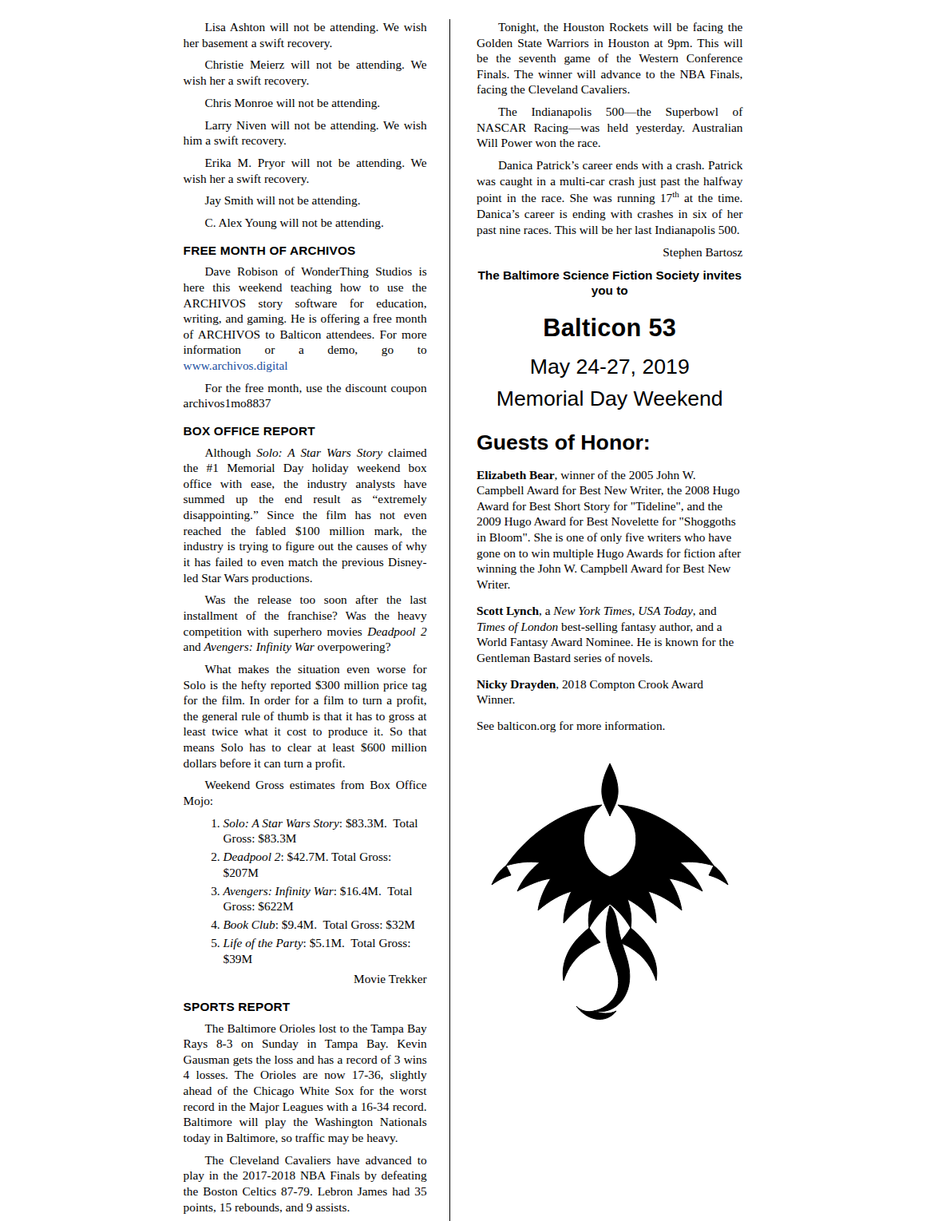Lisa Ashton will not be attending. We wish her basement a swift recovery.
Christie Meierz will not be attending. We wish her a swift recovery.
Chris Monroe will not be attending.
Larry Niven will not be attending. We wish him a swift recovery.
Erika M. Pryor will not be attending. We wish her a swift recovery.
Jay Smith will not be attending.
C. Alex Young will not be attending.
Free Month of Archivos
Dave Robison of WonderThing Studios is here this weekend teaching how to use the ARCHIVOS story software for education, writing, and gaming. He is offering a free month of ARCHIVOS to Balticon attendees. For more information or a demo, go to www.archivos.digital
For the free month, use the discount coupon archivos1mo8837
Box Office Report
Although Solo: A Star Wars Story claimed the #1 Memorial Day holiday weekend box office with ease, the industry analysts have summed up the end result as “extremely disappointing.” Since the film has not even reached the fabled $100 million mark, the industry is trying to figure out the causes of why it has failed to even match the previous Disney-led Star Wars productions.
Was the release too soon after the last installment of the franchise? Was the heavy competition with superhero movies Deadpool 2 and Avengers: Infinity War overpowering?
What makes the situation even worse for Solo is the hefty reported $300 million price tag for the film. In order for a film to turn a profit, the general rule of thumb is that it has to gross at least twice what it cost to produce it. So that means Solo has to clear at least $600 million dollars before it can turn a profit.
Weekend Gross estimates from Box Office Mojo:
Solo: A Star Wars Story: $83.3M. Total Gross: $83.3M
Deadpool 2: $42.7M. Total Gross: $207M
Avengers: Infinity War: $16.4M. Total Gross: $622M
Book Club: $9.4M. Total Gross: $32M
Life of the Party: $5.1M. Total Gross: $39M
Movie Trekker
Sports Report
The Baltimore Orioles lost to the Tampa Bay Rays 8-3 on Sunday in Tampa Bay. Kevin Gausman gets the loss and has a record of 3 wins 4 losses. The Orioles are now 17-36, slightly ahead of the Chicago White Sox for the worst record in the Major Leagues with a 16-34 record. Baltimore will play the Washington Nationals today in Baltimore, so traffic may be heavy.
The Cleveland Cavaliers have advanced to play in the 2017-2018 NBA Finals by defeating the Boston Celtics 87-79. Lebron James had 35 points, 15 rebounds, and 9 assists.
Tonight, the Houston Rockets will be facing the Golden State Warriors in Houston at 9pm. This will be the seventh game of the Western Conference Finals. The winner will advance to the NBA Finals, facing the Cleveland Cavaliers.
The Indianapolis 500—the Superbowl of NASCAR Racing—was held yesterday. Australian Will Power won the race.
Danica Patrick’s career ends with a crash. Patrick was caught in a multi-car crash just past the halfway point in the race. She was running 17th at the time. Danica’s career is ending with crashes in six of her past nine races. This will be her last Indianapolis 500.
Stephen Bartosz
The Baltimore Science Fiction Society invites you to
Balticon 53
May 24-27, 2019
Memorial Day Weekend
Guests of Honor:
Elizabeth Bear, winner of the 2005 John W. Campbell Award for Best New Writer, the 2008 Hugo Award for Best Short Story for "Tideline", and the 2009 Hugo Award for Best Novelette for "Shoggoths in Bloom". She is one of only five writers who have gone on to win multiple Hugo Awards for fiction after winning the John W. Campbell Award for Best New Writer.
Scott Lynch, a New York Times, USA Today, and Times of London best-selling fantasy author, and a World Fantasy Award Nominee. He is known for the Gentleman Bastard series of novels.
Nicky Drayden, 2018 Compton Crook Award Winner.
See balticon.org for more information.